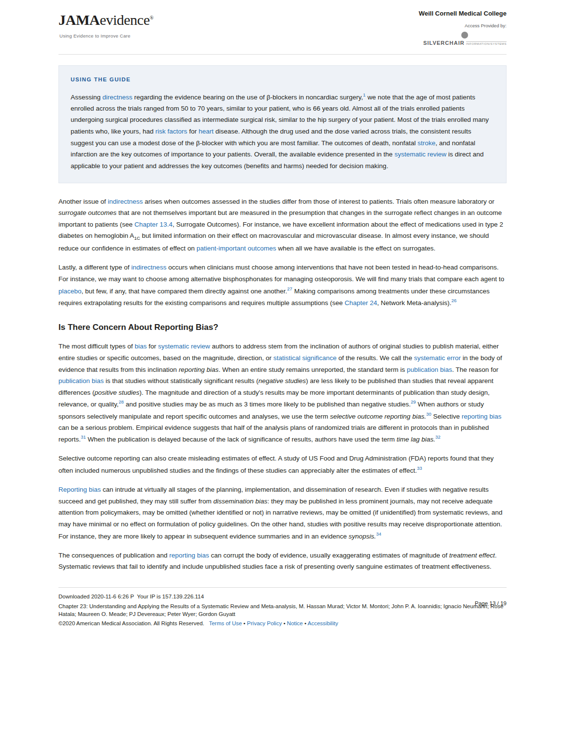JAMAevidence®
Using Evidence to Improve Care
Weill Cornell Medical College
Access Provided by:
SILVERCHAIR INFORMATION/SYSTEMS
Using the Guide
Assessing directness regarding the evidence bearing on the use of β-blockers in noncardiac surgery,1 we note that the age of most patients enrolled across the trials ranged from 50 to 70 years, similar to your patient, who is 66 years old. Almost all of the trials enrolled patients undergoing surgical procedures classified as intermediate surgical risk, similar to the hip surgery of your patient. Most of the trials enrolled many patients who, like yours, had risk factors for heart disease. Although the drug used and the dose varied across trials, the consistent results suggest you can use a modest dose of the β-blocker with which you are most familiar. The outcomes of death, nonfatal stroke, and nonfatal infarction are the key outcomes of importance to your patients. Overall, the available evidence presented in the systematic review is direct and applicable to your patient and addresses the key outcomes (benefits and harms) needed for decision making.
Another issue of indirectness arises when outcomes assessed in the studies differ from those of interest to patients. Trials often measure laboratory or surrogate outcomes that are not themselves important but are measured in the presumption that changes in the surrogate reflect changes in an outcome important to patients (see Chapter 13.4, Surrogate Outcomes). For instance, we have excellent information about the effect of medications used in type 2 diabetes on hemoglobin A1C but limited information on their effect on macrovascular and microvascular disease. In almost every instance, we should reduce our confidence in estimates of effect on patient-important outcomes when all we have available is the effect on surrogates.
Lastly, a different type of indirectness occurs when clinicians must choose among interventions that have not been tested in head-to-head comparisons. For instance, we may want to choose among alternative bisphosphonates for managing osteoporosis. We will find many trials that compare each agent to placebo, but few, if any, that have compared them directly against one another.27 Making comparisons among treatments under these circumstances requires extrapolating results for the existing comparisons and requires multiple assumptions (see Chapter 24, Network Meta-analysis).26
Is There Concern About Reporting Bias?
The most difficult types of bias for systematic review authors to address stem from the inclination of authors of original studies to publish material, either entire studies or specific outcomes, based on the magnitude, direction, or statistical significance of the results. We call the systematic error in the body of evidence that results from this inclination reporting bias. When an entire study remains unreported, the standard term is publication bias. The reason for publication bias is that studies without statistically significant results (negative studies) are less likely to be published than studies that reveal apparent differences (positive studies). The magnitude and direction of a study's results may be more important determinants of publication than study design, relevance, or quality,28 and positive studies may be as much as 3 times more likely to be published than negative studies.29 When authors or study sponsors selectively manipulate and report specific outcomes and analyses, we use the term selective outcome reporting bias.30 Selective reporting bias can be a serious problem. Empirical evidence suggests that half of the analysis plans of randomized trials are different in protocols than in published reports.31 When the publication is delayed because of the lack of significance of results, authors have used the term time lag bias.32
Selective outcome reporting can also create misleading estimates of effect. A study of US Food and Drug Administration (FDA) reports found that they often included numerous unpublished studies and the findings of these studies can appreciably alter the estimates of effect.33
Reporting bias can intrude at virtually all stages of the planning, implementation, and dissemination of research. Even if studies with negative results succeed and get published, they may still suffer from dissemination bias: they may be published in less prominent journals, may not receive adequate attention from policymakers, may be omitted (whether identified or not) in narrative reviews, may be omitted (if unidentified) from systematic reviews, and may have minimal or no effect on formulation of policy guidelines. On the other hand, studies with positive results may receive disproportionate attention. For instance, they are more likely to appear in subsequent evidence summaries and in an evidence synopsis.34
The consequences of publication and reporting bias can corrupt the body of evidence, usually exaggerating estimates of magnitude of treatment effect. Systematic reviews that fail to identify and include unpublished studies face a risk of presenting overly sanguine estimates of treatment effectiveness.
Downloaded 2020-11-6 6:26 P Your IP is 157.139.226.114
Chapter 23: Understanding and Applying the Results of a Systematic Review and Meta-analysis, M. Hassan Murad; Victor M. Montori; John P. A. Ioannidis; Ignacio Neumann; Rose Hatala; Maureen O. Meade; PJ Devereaux; Peter Wyer; Gordon Guyatt
Page 13 / 19
©2020 American Medical Association. All Rights Reserved. Terms of Use • Privacy Policy • Notice • Accessibility